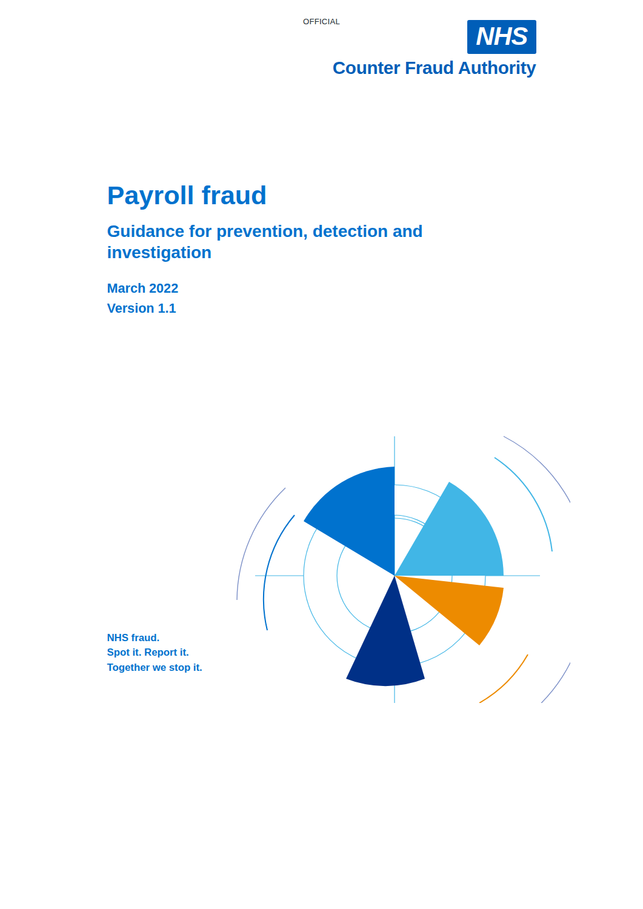OFFICIAL
NHS
Counter Fraud Authority
Payroll fraud
Guidance for prevention, detection and investigation
March 2022
Version 1.1
NHS fraud.
Spot it. Report it.
Together we stop it.